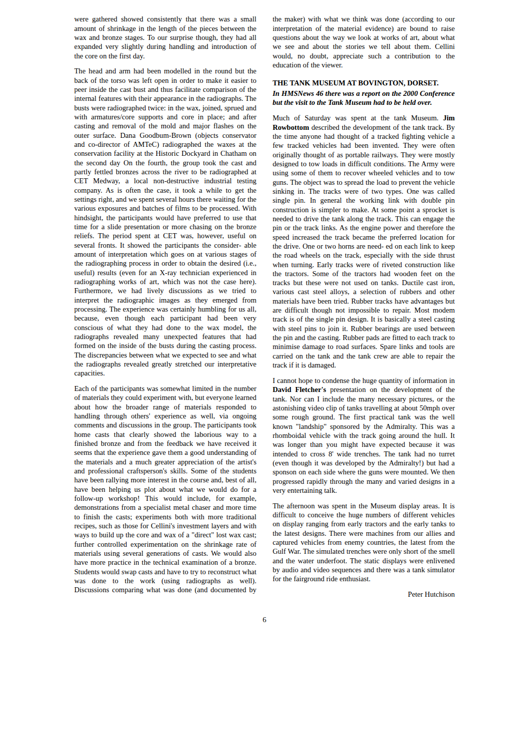were gathered showed consistently that there was a small amount of shrinkage in the length of the pieces between the wax and bronze stages. To our surprise though, they had all expanded very slightly during handling and introduction of the core on the first day.
The head and arm had been modelled in the round but the back of the torso was left open in order to make it easier to peer inside the cast bust and thus facilitate comparison of the internal features with their appearance in the radiographs. The busts were radiographed twice: in the wax, joined, sprued and with armatures/core supports and core in place; and after casting and removal of the mold and major flashes on the outer surface. Dana Goodbum-Brown (objects conservator and co-director of AMTeC) radiographed the waxes at the conservation facility at the Historic Dockyard in Chatham on the second day On the fourth, the group took the cast and partly fettled bronzes across the river to be radiographed at CET Medway, a local non-destructive industrial testing company. As is often the case, it took a while to get the settings right, and we spent several hours there waiting for the various exposures and batches of films to be processed. With hindsight, the participants would have preferred to use that time for a slide presentation or more chasing on the bronze reliefs. The period spent at CET was, however, useful on several fronts. It showed the participants the consider- able amount of interpretation which goes on at various stages of the radiographing process in order to obtain the desired (i.e., useful) results (even for an X-ray technician experienced in radiographing works of art, which was not the case here). Furthermore, we had lively discussions as we tried to interpret the radiographic images as they emerged from processing. The experience was certainly humbling for us all, because, even though each participant had been very conscious of what they had done to the wax model, the radiographs revealed many unexpected features that had formed on the inside of the busts during the casting process. The discrepancies between what we expected to see and what the radiographs revealed greatly stretched our interpretative capacities.
Each of the participants was somewhat limited in the number of materials they could experiment with, but everyone learned about how the broader range of materials responded to handling through others' experience as well, via ongoing comments and discussions in the group. The participants took home casts that clearly showed the laborious way to a finished bronze and from the feedback we have received it seems that the experience gave them a good understanding of the materials and a much greater appreciation of the artist's and professional craftsperson's skills. Some of the students have been rallying more interest in the course and, best of all, have been helping us plot about what we would do for a follow-up workshop! This would include, for example, demonstrations from a specialist metal chaser and more time to finish the casts; experiments both with more traditional recipes, such as those for Cellini's investment layers and with ways to build up the core and wax of a "direct" lost wax cast; further controlled experimentation on the shrinkage rate of materials using several generations of casts. We would also have more practice in the technical examination of a bronze. Students would swap casts and have to try to reconstruct what was done to the work (using radiographs as well). Discussions comparing what was done (and documented by the maker) with what we think was done (according to our interpretation of the material evidence) are bound to raise questions about the way we look at works of art, about what we see and about the stories we tell about them. Cellini would, no doubt, appreciate such a contribution to the education of the viewer.
THE TANK MUSEUM AT BOVINGTON, DORSET.
In HMSNews 46 there was a report on the 2000 Conference but the visit to the Tank Museum had to be held over.
Much of Saturday was spent at the tank Museum. Jim Rowbottom described the development of the tank track. By the time anyone had thought of a tracked fighting vehicle a few tracked vehicles had been invented. They were often originally thought of as portable railways. They were mostly designed to tow loads in difficult conditions. The Army were using some of them to recover wheeled vehicles and to tow guns. The object was to spread the load to prevent the vehicle sinking in. The tracks were of two types. One was called single pin. In general the working link with double pin construction is simpler to make. At some point a sprocket is needed to drive the tank along the track. This can engage the pin or the track links. As the engine power and therefore the speed increased the track became the preferred location for the drive. One or two horns are need- ed on each link to keep the road wheels on the track, especially with the side thrust when turning. Early tracks were of riveted construction like the tractors. Some of the tractors had wooden feet on the tracks but these were not used on tanks. Ductile cast iron, various cast steel alloys, a selection of rubbers and other materials have been tried. Rubber tracks have advantages but are difficult though not impossible to repair. Most modem track is of the single pin design. It is basically a steel casting with steel pins to join it. Rubber bearings are used between the pin and the casting. Rubber pads are fitted to each track to minimise damage to road surfaces. Spare links and tools are carried on the tank and the tank crew are able to repair the track if it is damaged.
I cannot hope to condense the huge quantity of information in David Fletcher's presentation on the development of the tank. Nor can I include the many necessary pictures, or the astonishing video clip of tanks travelling at about 50mph over some rough ground. The first practical tank was the well known "landship" sponsored by the Admiralty. This was a rhomboidal vehicle with the track going around the hull. It was longer than you might have expected because it was intended to cross 8' wide trenches. The tank had no turret (even though it was developed by the Admiralty!) but had a sponson on each side where the guns were mounted. We then progressed rapidly through the many and varied designs in a very entertaining talk.
The afternoon was spent in the Museum display areas. It is difficult to conceive the huge numbers of different vehicles on display ranging from early tractors and the early tanks to the latest designs. There were machines from our allies and captured vehicles from enemy countries, the latest from the Gulf War. The simulated trenches were only short of the smell and the water underfoot. The static displays were enlivened by audio and video sequences and there was a tank simulator for the fairground ride enthusiast.
Peter Hutchison
6